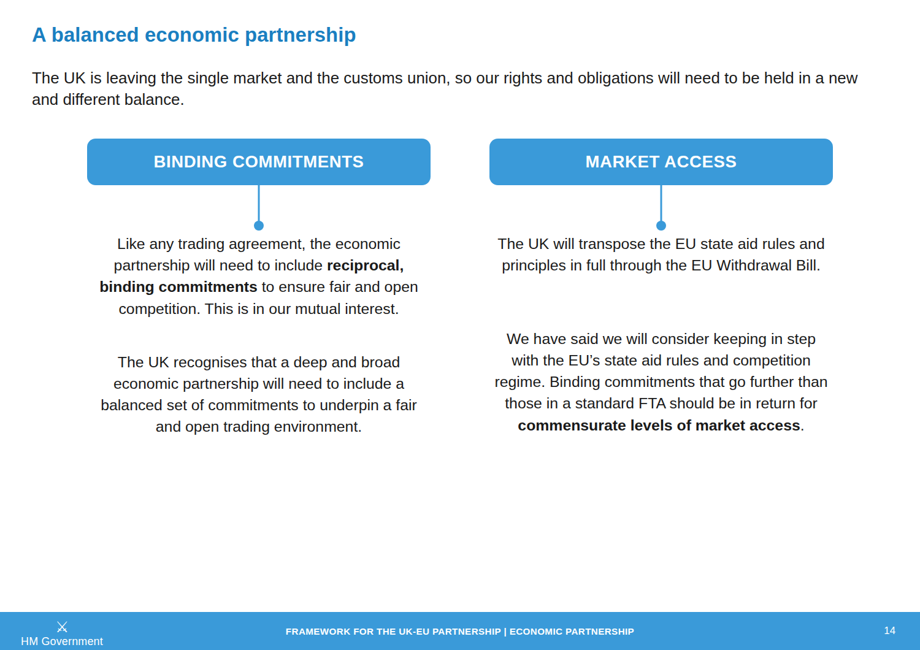A balanced economic partnership
The UK is leaving the single market and the customs union, so our rights and obligations will need to be held in a new and different balance.
BINDING COMMITMENTS
Like any trading agreement, the economic partnership will need to include reciprocal, binding commitments to ensure fair and open competition. This is in our mutual interest.
The UK recognises that a deep and broad economic partnership will need to include a balanced set of commitments to underpin a fair and open trading environment.
MARKET ACCESS
The UK will transpose the EU state aid rules and principles in full through the EU Withdrawal Bill.
We have said we will consider keeping in step with the EU’s state aid rules and competition regime. Binding commitments that go further than those in a standard FTA should be in return for commensurate levels of market access.
⚔ HM Government
FRAMEWORK FOR THE UK-EU PARTNERSHIP | ECONOMIC PARTNERSHIP
14